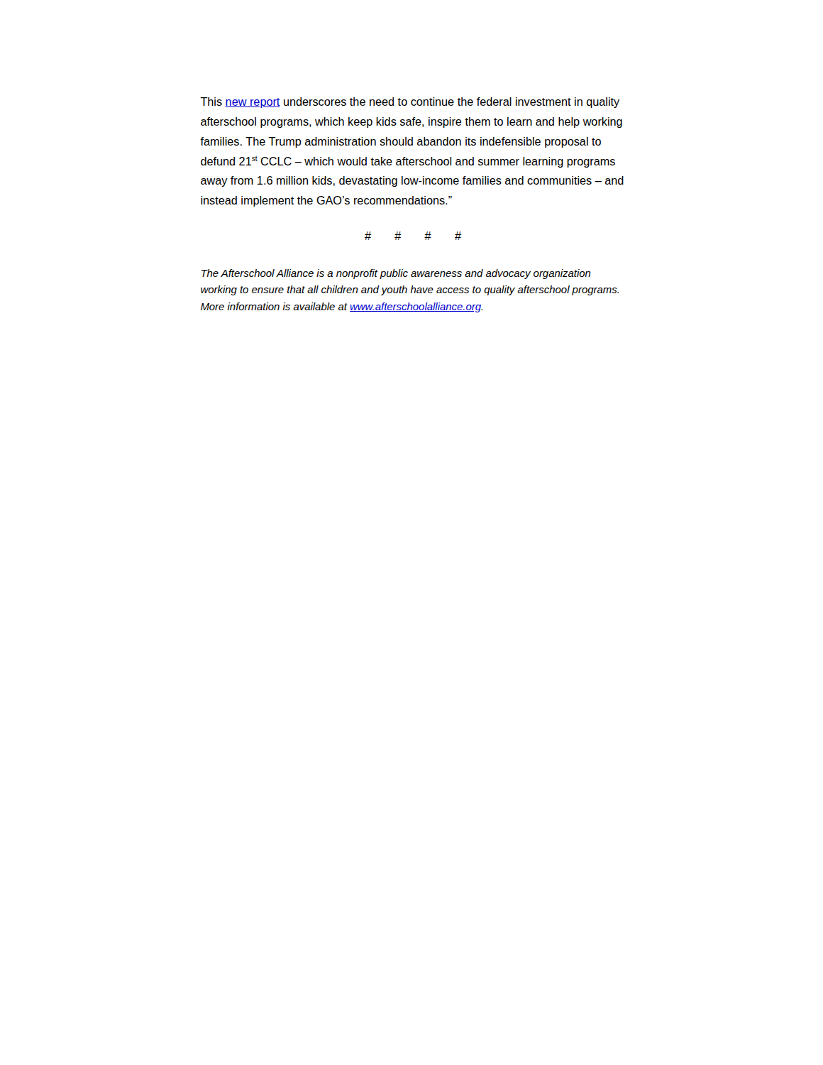This new report underscores the need to continue the federal investment in quality afterschool programs, which keep kids safe, inspire them to learn and help working families. The Trump administration should abandon its indefensible proposal to defund 21st CCLC – which would take afterschool and summer learning programs away from 1.6 million kids, devastating low-income families and communities – and instead implement the GAO’s recommendations.”
####
The Afterschool Alliance is a nonprofit public awareness and advocacy organization working to ensure that all children and youth have access to quality afterschool programs. More information is available at www.afterschoolalliance.org.